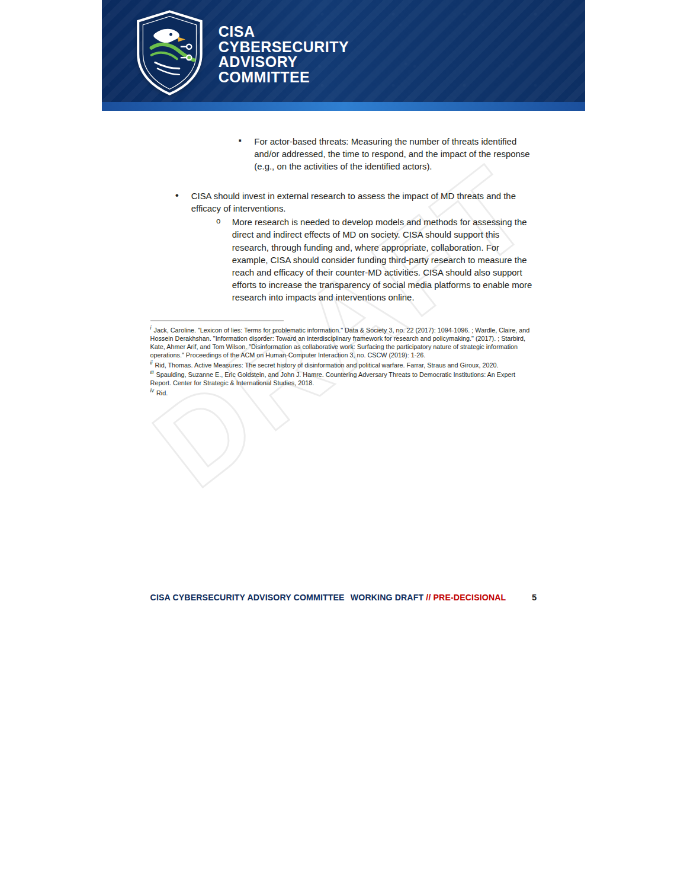CISA CYBERSECURITY ADVISORY COMMITTEE
DRAFT
For actor-based threats: Measuring the number of threats identified and/or addressed, the time to respond, and the impact of the response (e.g., on the activities of the identified actors).
CISA should invest in external research to assess the impact of MD threats and the efficacy of interventions.
More research is needed to develop models and methods for assessing the direct and indirect effects of MD on society. CISA should support this research, through funding and, where appropriate, collaboration. For example, CISA should consider funding third-party research to measure the reach and efficacy of their counter-MD activities. CISA should also support efforts to increase the transparency of social media platforms to enable more research into impacts and interventions online.
i Jack, Caroline. "Lexicon of lies: Terms for problematic information." Data & Society 3, no. 22 (2017): 1094-1096. ; Wardle, Claire, and Hossein Derakhshan. "Information disorder: Toward an interdisciplinary framework for research and policymaking." (2017). ; Starbird, Kate, Ahmer Arif, and Tom Wilson. "Disinformation as collaborative work: Surfacing the participatory nature of strategic information operations." Proceedings of the ACM on Human-Computer Interaction 3, no. CSCW (2019): 1-26.
ii Rid, Thomas. Active Measures: The secret history of disinformation and political warfare. Farrar, Straus and Giroux, 2020.
iii Spaulding, Suzanne E., Eric Goldstein, and John J. Hamre. Countering Adversary Threats to Democratic Institutions: An Expert Report. Center for Strategic & International Studies, 2018.
iv Rid.
CISA CYBERSECURITY ADVISORY COMMITTEE
WORKING DRAFT // PRE-DECISIONAL
5